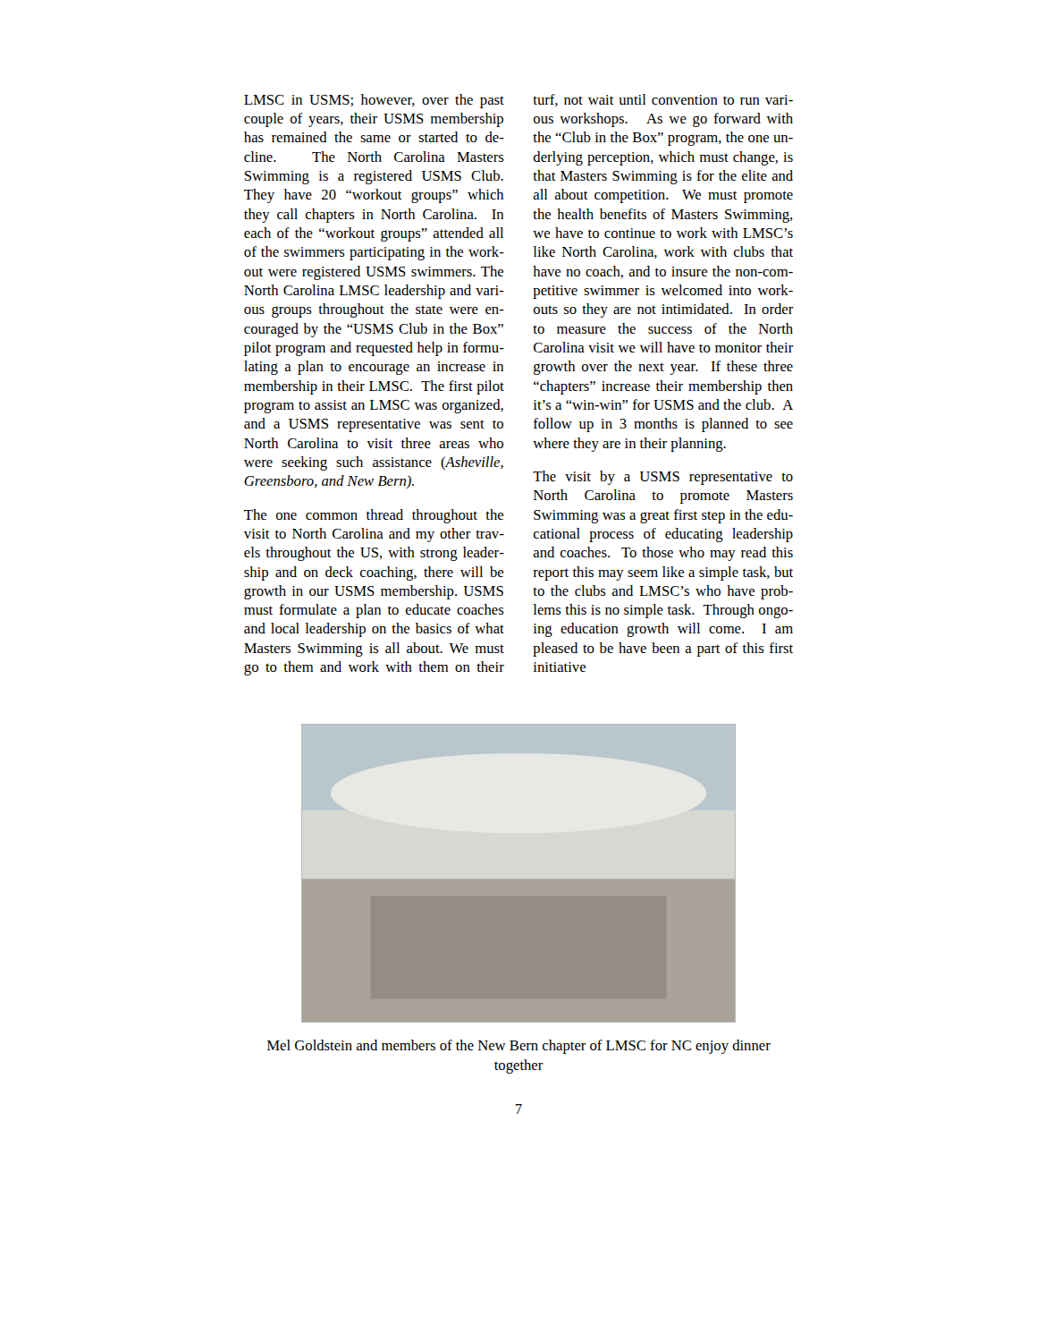LMSC in USMS; however, over the past couple of years, their USMS membership has remained the same or started to decline. The North Carolina Masters Swimming is a registered USMS Club. They have 20 “workout groups” which they call chapters in North Carolina. In each of the “workout groups” attended all of the swimmers participating in the workout were registered USMS swimmers. The North Carolina LMSC leadership and various groups throughout the state were encouraged by the “USMS Club in the Box” pilot program and requested help in formulating a plan to encourage an increase in membership in their LMSC. The first pilot program to assist an LMSC was organized, and a USMS representative was sent to North Carolina to visit three areas who were seeking such assistance (Asheville, Greensboro, and New Bern).
The one common thread throughout the visit to North Carolina and my other travels throughout the US, with strong leadership and on deck coaching, there will be growth in our USMS membership. USMS must formulate a plan to educate coaches and local leadership on the basics of what Masters Swimming is all about. We must go to them and work with them on their turf, not wait until convention to run various workshops. As we go forward with the “Club in the Box” program, the one underlying perception, which must change, is that Masters Swimming is for the elite and all about competition. We must promote the health benefits of Masters Swimming, we have to continue to work with LMSC’s like North Carolina, work with clubs that have no coach, and to insure the non-competitive swimmer is welcomed into workouts so they are not intimidated. In order to measure the success of the North Carolina visit we will have to monitor their growth over the next year. If these three “chapters” increase their membership then it’s a “win-win” for USMS and the club. A follow up in 3 months is planned to see where they are in their planning.
The visit by a USMS representative to North Carolina to promote Masters Swimming was a great first step in the educational process of educating leadership and coaches. To those who may read this report this may seem like a simple task, but to the clubs and LMSC’s who have problems this is no simple task. Through ongoing education growth will come. I am pleased to be have been a part of this first initiative
Mel Goldstein and members of the New Bern chapter of LMSC for NC enjoy dinner together
7